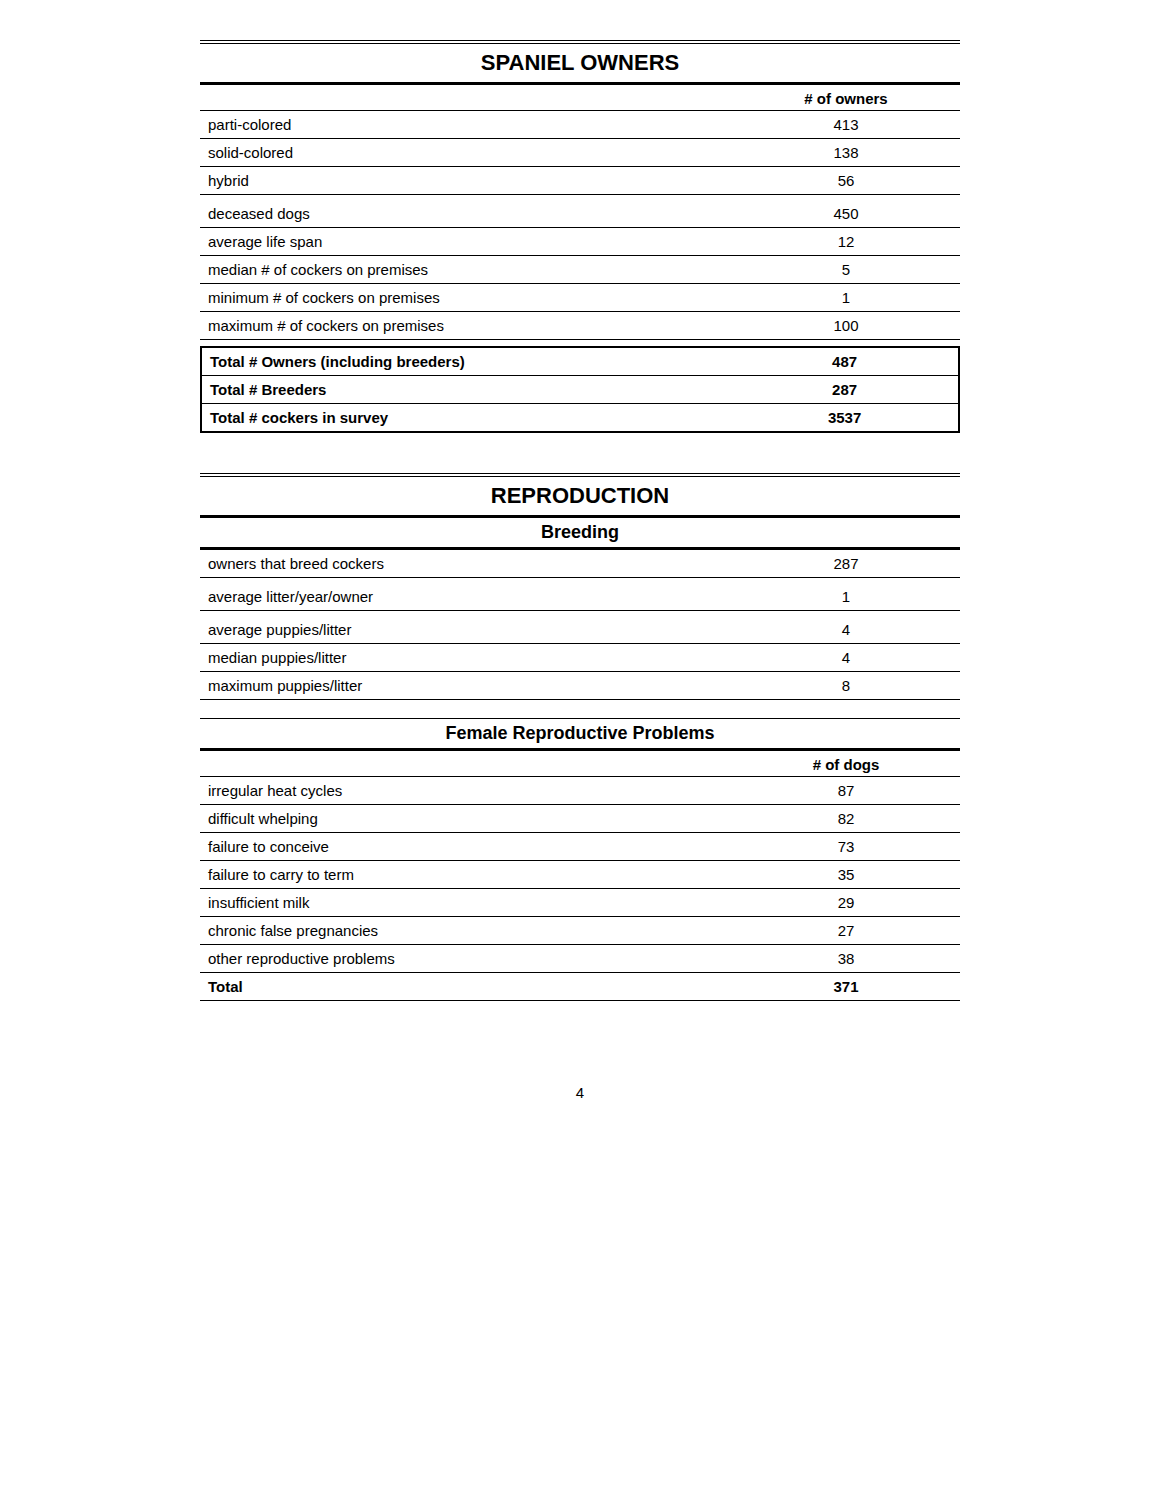SPANIEL OWNERS
| | # of owners |
| --- | --- |
| parti-colored | 413 |
| solid-colored | 138 |
| hybrid | 56 |
| deceased dogs | 450 |
| average life span | 12 |
| median # of cockers on premises | 5 |
| minimum # of cockers on premises | 1 |
| maximum # of cockers on premises | 100 |
| Total # Owners (including breeders) | 487 |
| Total # Breeders | 287 |
| Total # cockers in survey | 3537 |
REPRODUCTION
Breeding
| owners that breed cockers | 287 |
| average litter/year/owner | 1 |
| average puppies/litter | 4 |
| median puppies/litter | 4 |
| maximum puppies/litter | 8 |
Female Reproductive Problems
| | # of dogs |
| --- | --- |
| irregular heat cycles | 87 |
| difficult whelping | 82 |
| failure to conceive | 73 |
| failure to carry to term | 35 |
| insufficient milk | 29 |
| chronic false pregnancies | 27 |
| other reproductive problems | 38 |
| Total | 371 |
4